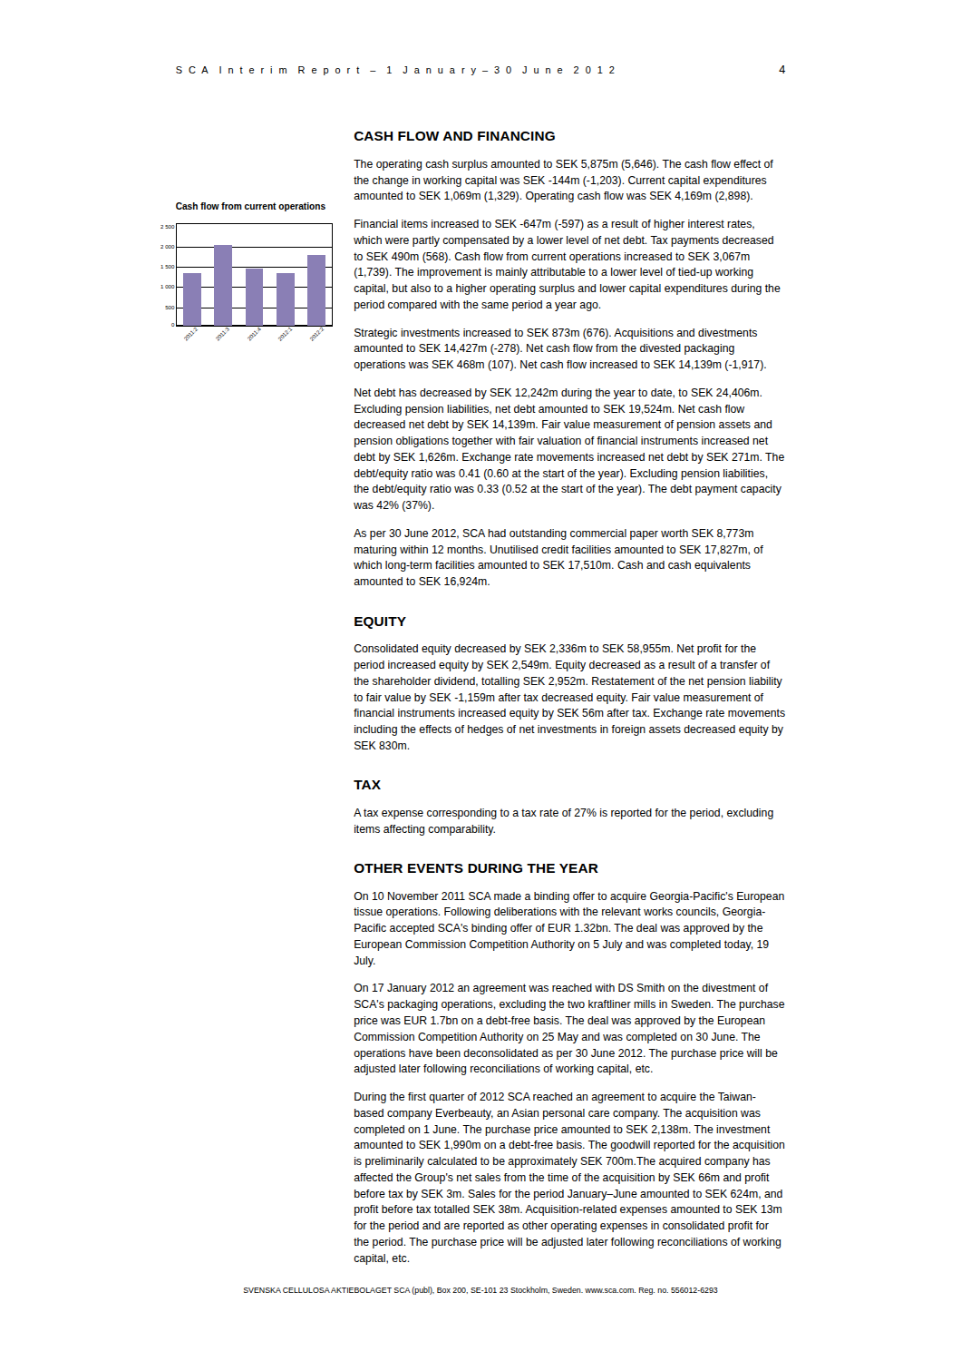S C A I n t e r i m R e p o r t – 1 J a n u a r y – 3 0 J u n e 2 0 1 2
4
Cash flow from current operations
2 500 2 000 1 500 1 000 500 0
2011:2 2011:3 2011:4 2012:1 2012:2
CASH FLOW AND FINANCING
The operating cash surplus amounted to SEK 5,875m (5,646). The cash flow effect of the change in working capital was SEK -144m (-1,203). Current capital expenditures amounted to SEK 1,069m (1,329). Operating cash flow was SEK 4,169m (2,898).
Financial items increased to SEK -647m (-597) as a result of higher interest rates, which were partly compensated by a lower level of net debt. Tax payments decreased to SEK 490m (568). Cash flow from current operations increased to SEK 3,067m (1,739). The improvement is mainly attributable to a lower level of tied-up working capital, but also to a higher operating surplus and lower capital expenditures during the period compared with the same period a year ago.
Strategic investments increased to SEK 873m (676). Acquisitions and divestments amounted to SEK 14,427m (-278). Net cash flow from the divested packaging operations was SEK 468m (107). Net cash flow increased to SEK 14,139m (-1,917).
Net debt has decreased by SEK 12,242m during the year to date, to SEK 24,406m. Excluding pension liabilities, net debt amounted to SEK 19,524m. Net cash flow decreased net debt by SEK 14,139m. Fair value measurement of pension assets and pension obligations together with fair valuation of financial instruments increased net debt by SEK 1,626m. Exchange rate movements increased net debt by SEK 271m. The debt/equity ratio was 0.41 (0.60 at the start of the year). Excluding pension liabilities, the debt/equity ratio was 0.33 (0.52 at the start of the year). The debt payment capacity was 42% (37%).
As per 30 June 2012, SCA had outstanding commercial paper worth SEK 8,773m maturing within 12 months. Unutilised credit facilities amounted to SEK 17,827m, of which long-term facilities amounted to SEK 17,510m. Cash and cash equivalents amounted to SEK 16,924m.
EQUITY
Consolidated equity decreased by SEK 2,336m to SEK 58,955m. Net profit for the period increased equity by SEK 2,549m. Equity decreased as a result of a transfer of the shareholder dividend, totalling SEK 2,952m. Restatement of the net pension liability to fair value by SEK -1,159m after tax decreased equity. Fair value measurement of financial instruments increased equity by SEK 56m after tax. Exchange rate movements including the effects of hedges of net investments in foreign assets decreased equity by SEK 830m.
TAX
A tax expense corresponding to a tax rate of 27% is reported for the period, excluding items affecting comparability.
OTHER EVENTS DURING THE YEAR
On 10 November 2011 SCA made a binding offer to acquire Georgia-Pacific's European tissue operations. Following deliberations with the relevant works councils, Georgia-Pacific accepted SCA's binding offer of EUR 1.32bn. The deal was approved by the European Commission Competition Authority on 5 July and was completed today, 19 July.
On 17 January 2012 an agreement was reached with DS Smith on the divestment of SCA's packaging operations, excluding the two kraftliner mills in Sweden. The purchase price was EUR 1.7bn on a debt-free basis. The deal was approved by the European Commission Competition Authority on 25 May and was completed on 30 June. The operations have been deconsolidated as per 30 June 2012. The purchase price will be adjusted later following reconciliations of working capital, etc.
During the first quarter of 2012 SCA reached an agreement to acquire the Taiwan-based company Everbeauty, an Asian personal care company. The acquisition was completed on 1 June. The purchase price amounted to SEK 2,138m. The investment amounted to SEK 1,990m on a debt-free basis. The goodwill reported for the acquisition is preliminarily calculated to be approximately SEK 700m.The acquired company has affected the Group's net sales from the time of the acquisition by SEK 66m and profit before tax by SEK 3m. Sales for the period January–June amounted to SEK 624m, and profit before tax totalled SEK 38m. Acquisition-related expenses amounted to SEK 13m for the period and are reported as other operating expenses in consolidated profit for the period. The purchase price will be adjusted later following reconciliations of working capital, etc.
SVENSKA CELLULOSA AKTIEBOLAGET SCA (publ), Box 200, SE-101 23 Stockholm, Sweden. www.sca.com. Reg. no. 556012-6293